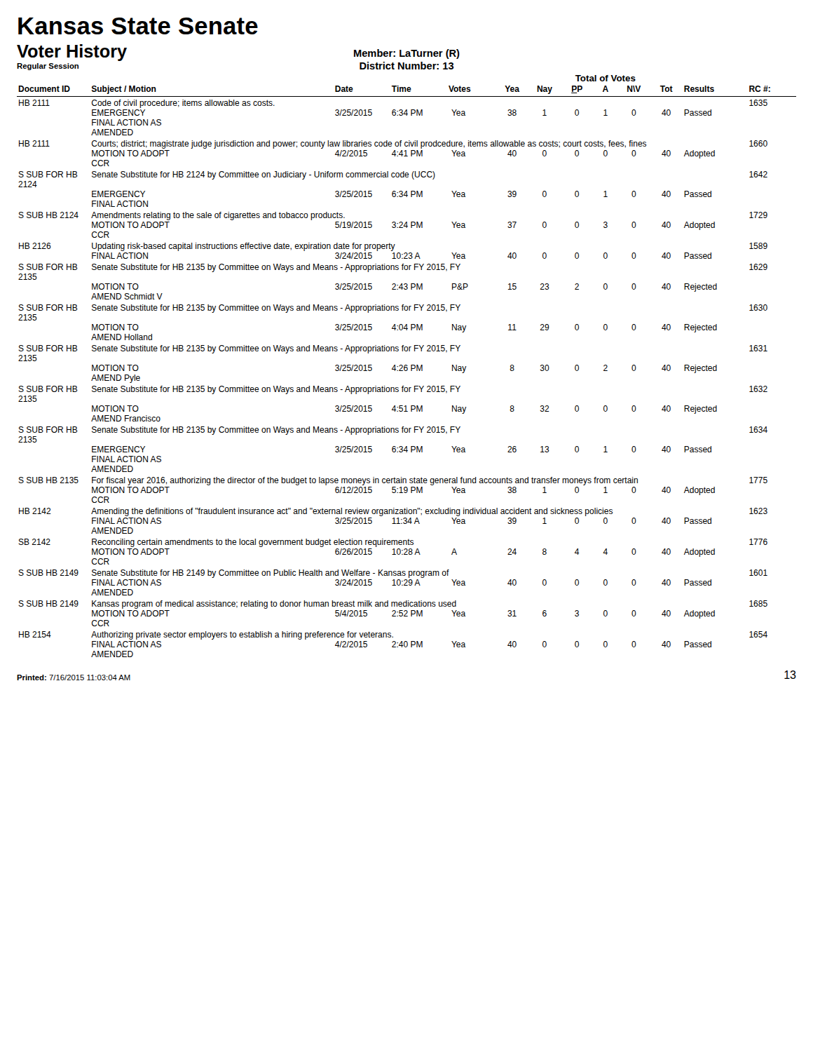Kansas State Senate
Voter History
Regular Session
Member: LaTurner (R)
District Number: 13
| | Total of Votes | |
| --- | --- | --- |
| Document ID | Subject / Motion | Date | Time | Votes | Yea | Nay | P P | A | N\V | Tot | Results | RC #: |
| HB 2111 | Code of civil procedure; items allowable as costs. | | 1635 |
| | EMERGENCY FINAL ACTION AS AMENDED | 3/25/2015 | 6:34 PM | Yea | 38 | 1 | 0 | 1 | 0 | 40 | Passed | |
| HB 2111 | Courts; district; magistrate judge jurisdiction and power; county law libraries code of civil prodcedure, items allowable as costs; court costs, fees, fines | | 1660 |
| | MOTION TO ADOPT CCR | 4/2/2015 | 4:41 PM | Yea | 40 | 0 | 0 | 0 | 0 | 40 | Adopted | |
| S SUB FOR HB 2124 | Senate Substitute for HB 2124 by Committee on Judiciary - Uniform commercial code (UCC) | | 1642 |
| | EMERGENCY FINAL ACTION | 3/25/2015 | 6:34 PM | Yea | 39 | 0 | 0 | 1 | 0 | 40 | Passed | |
| S SUB HB 2124 | Amendments relating to the sale of cigarettes and tobacco products. | | 1729 |
| | MOTION TO ADOPT CCR | 5/19/2015 | 3:24 PM | Yea | 37 | 0 | 0 | 3 | 0 | 40 | Adopted | |
| HB 2126 | Updating risk-based capital instructions effective date, expiration date for property | | 1589 |
| | FINAL ACTION | 3/24/2015 | 10:23 A | Yea | 40 | 0 | 0 | 0 | 0 | 40 | Passed | |
| S SUB FOR HB 2135 | Senate Substitute for HB 2135 by Committee on Ways and Means - Appropriations for FY 2015, FY | | 1629 |
| | MOTION TO AMEND Schmidt V | 3/25/2015 | 2:43 PM | P&P | 15 | 23 | 2 | 0 | 0 | 40 | Rejected | |
| S SUB FOR HB 2135 | Senate Substitute for HB 2135 by Committee on Ways and Means - Appropriations for FY 2015, FY | | 1630 |
| | MOTION TO AMEND Holland | 3/25/2015 | 4:04 PM | Nay | 11 | 29 | 0 | 0 | 0 | 40 | Rejected | |
| S SUB FOR HB 2135 | Senate Substitute for HB 2135 by Committee on Ways and Means - Appropriations for FY 2015, FY | | 1631 |
| | MOTION TO AMEND Pyle | 3/25/2015 | 4:26 PM | Nay | 8 | 30 | 0 | 2 | 0 | 40 | Rejected | |
| S SUB FOR HB 2135 | Senate Substitute for HB 2135 by Committee on Ways and Means - Appropriations for FY 2015, FY | | 1632 |
| | MOTION TO AMEND Francisco | 3/25/2015 | 4:51 PM | Nay | 8 | 32 | 0 | 0 | 0 | 40 | Rejected | |
| S SUB FOR HB 2135 | Senate Substitute for HB 2135 by Committee on Ways and Means - Appropriations for FY 2015, FY | | 1634 |
| | EMERGENCY FINAL ACTION AS AMENDED | 3/25/2015 | 6:34 PM | Yea | 26 | 13 | 0 | 1 | 0 | 40 | Passed | |
| S SUB HB 2135 | For fiscal year 2016, authorizing the director of the budget to lapse moneys in certain state general fund accounts and transfer moneys from certain | | 1775 |
| | MOTION TO ADOPT CCR | 6/12/2015 | 5:19 PM | Yea | 38 | 1 | 0 | 1 | 0 | 40 | Adopted | |
| HB 2142 | Amending the definitions of "fraudulent insurance act" and "external review organization"; excluding individual accident and sickness policies | | 1623 |
| | FINAL ACTION AS AMENDED | 3/25/2015 | 11:34 A | Yea | 39 | 1 | 0 | 0 | 0 | 40 | Passed | |
| SB 2142 | Reconciling certain amendments to the local government budget election requirements | | 1776 |
| | MOTION TO ADOPT CCR | 6/26/2015 | 10:28 A | A | 24 | 8 | 4 | 4 | 0 | 40 | Adopted | |
| S SUB HB 2149 | Senate Substitute for HB 2149 by Committee on Public Health and Welfare - Kansas program of | | 1601 |
| | FINAL ACTION AS AMENDED | 3/24/2015 | 10:29 A | Yea | 40 | 0 | 0 | 0 | 0 | 40 | Passed | |
| S SUB HB 2149 | Kansas program of medical assistance; relating to donor human breast milk and medications used | | 1685 |
| | MOTION TO ADOPT CCR | 5/4/2015 | 2:52 PM | Yea | 31 | 6 | 3 | 0 | 0 | 40 | Adopted | |
| HB 2154 | Authorizing private sector employers to establish a hiring preference for veterans. | | 1654 |
| | FINAL ACTION AS AMENDED | 4/2/2015 | 2:40 PM | Yea | 40 | 0 | 0 | 0 | 0 | 40 | Passed | |
Printed: 7/16/2015 11:03:04 AM
13